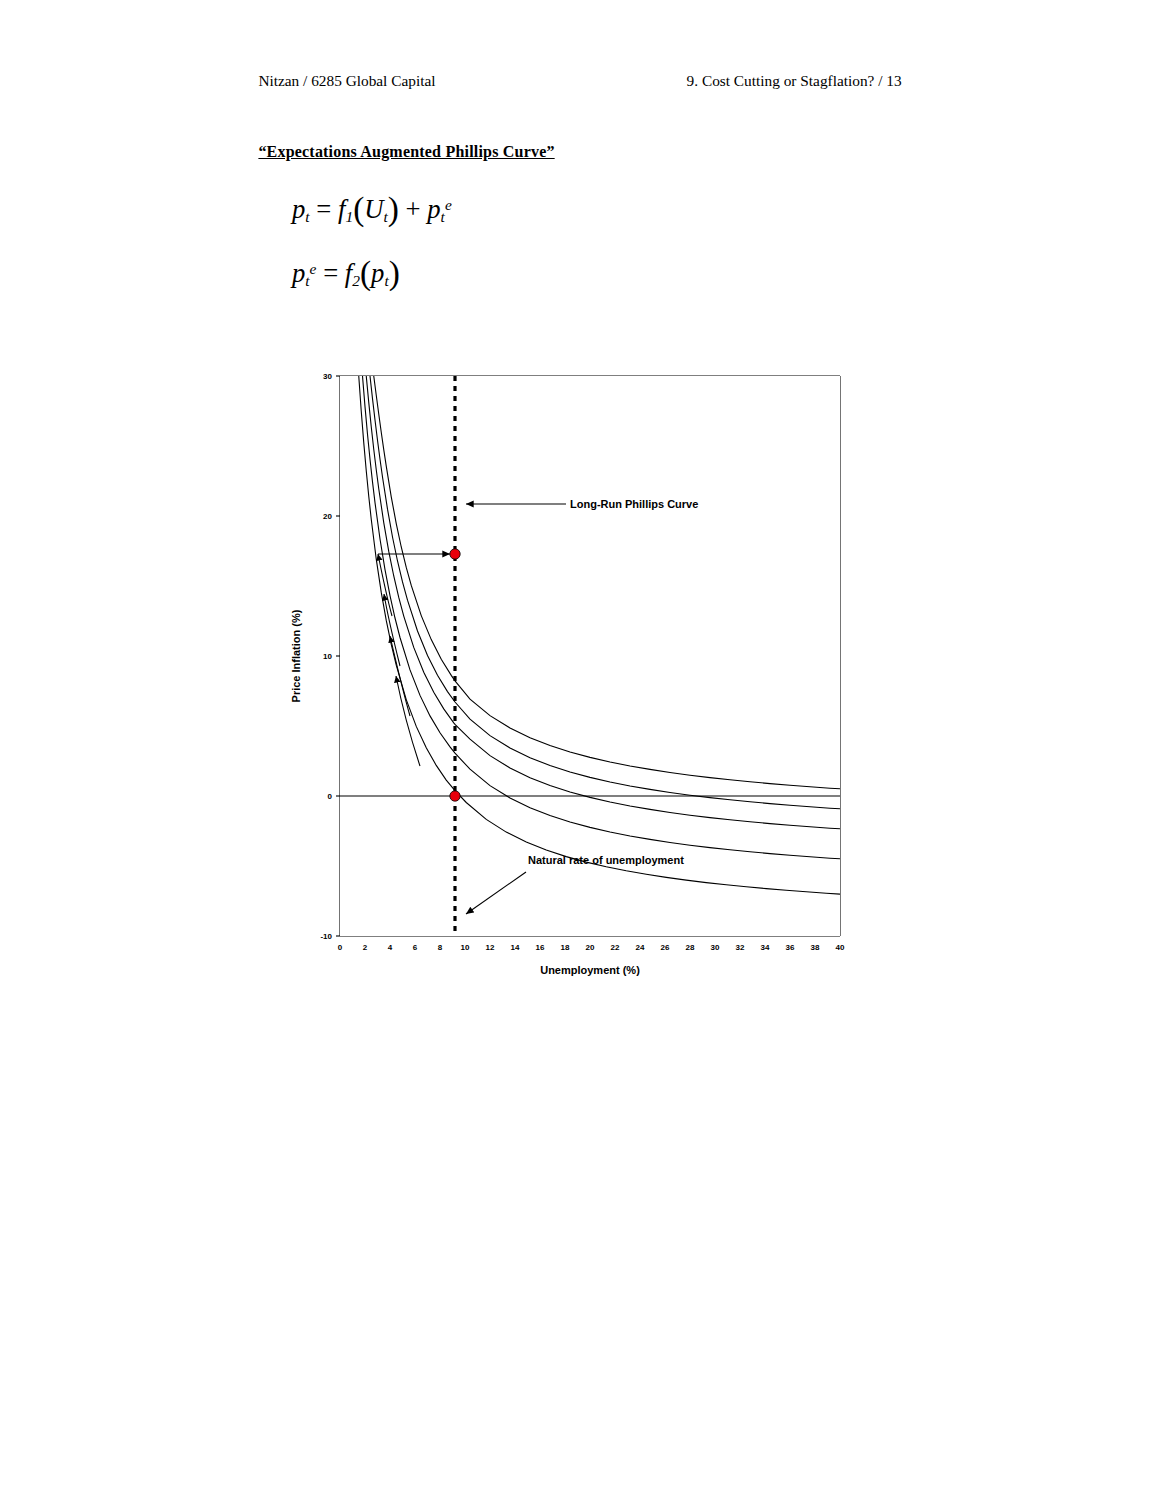Nitzan / 6285 Global Capital
9. Cost Cutting or Stagflation? / 13
“Expectations Augmented Phillips Curve”
pt = f1(Ut) + pte
pte = f2(pt)
30 20 10 0 -10 0 2 4 6 8 10 12 14 16 18 20 22 24 26 28 30 32 34 36 38 40 Unemployment (%) Price Inflation (%) Short-run Phillips curves: p = k/(u - 0.5) + c (hyperbolic shape) Curve A: C = -11.0 (lowest) Long-Run Phillips Curve Natural rate of unemployment